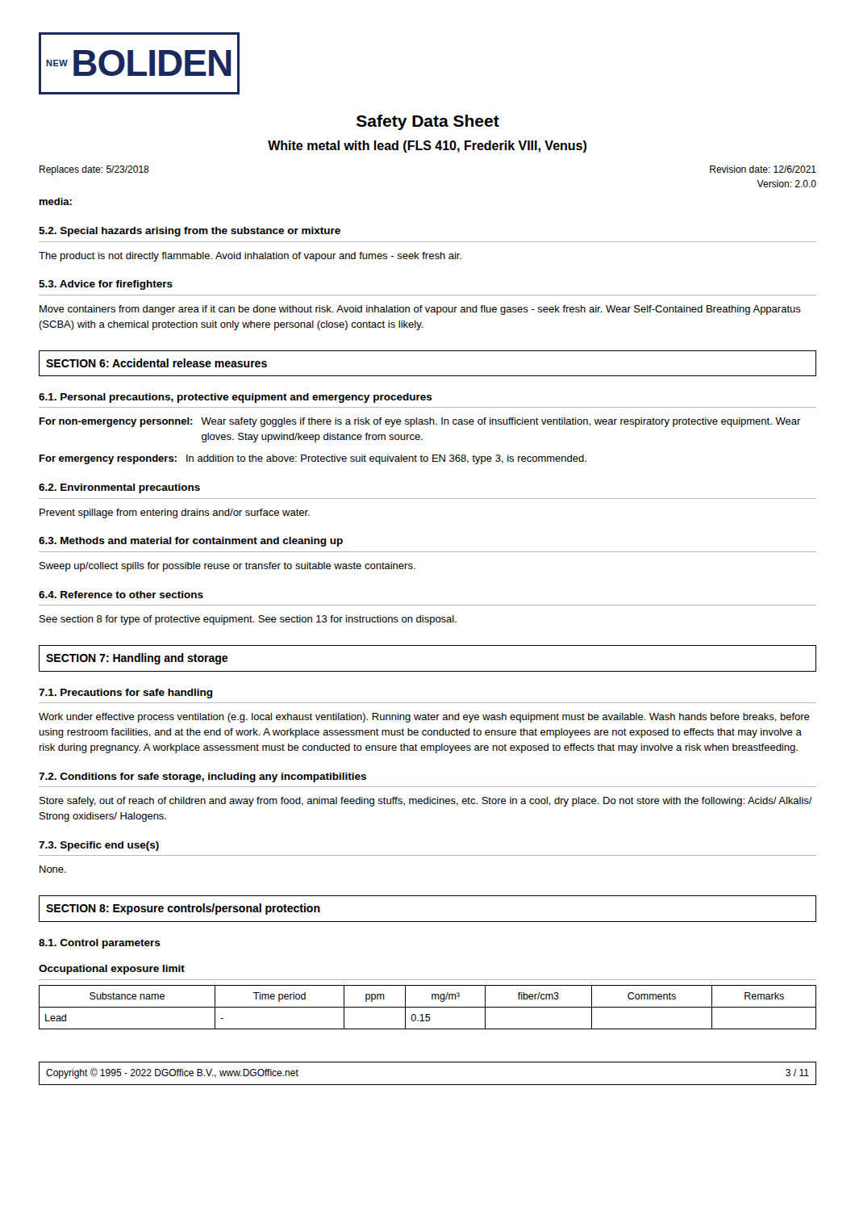NEW BOLIDEN
Safety Data Sheet
White metal with lead (FLS 410, Frederik VIII, Venus)
Replaces date: 5/23/2018
Revision date: 12/6/2021
Version: 2.0.0
media:
5.2. Special hazards arising from the substance or mixture
The product is not directly flammable. Avoid inhalation of vapour and fumes - seek fresh air.
5.3. Advice for firefighters
Move containers from danger area if it can be done without risk. Avoid inhalation of vapour and flue gases - seek fresh air. Wear Self-Contained Breathing Apparatus (SCBA) with a chemical protection suit only where personal (close) contact is likely.
SECTION 6: Accidental release measures
6.1. Personal precautions, protective equipment and emergency procedures
For non-emergency personnel:
Wear safety goggles if there is a risk of eye splash. In case of insufficient ventilation, wear respiratory protective equipment. Wear gloves. Stay upwind/keep distance from source.
For emergency responders:
In addition to the above: Protective suit equivalent to EN 368, type 3, is recommended.
6.2. Environmental precautions
Prevent spillage from entering drains and/or surface water.
6.3. Methods and material for containment and cleaning up
Sweep up/collect spills for possible reuse or transfer to suitable waste containers.
6.4. Reference to other sections
See section 8 for type of protective equipment. See section 13 for instructions on disposal.
SECTION 7: Handling and storage
7.1. Precautions for safe handling
Work under effective process ventilation (e.g. local exhaust ventilation). Running water and eye wash equipment must be available. Wash hands before breaks, before using restroom facilities, and at the end of work. A workplace assessment must be conducted to ensure that employees are not exposed to effects that may involve a risk during pregnancy. A workplace assessment must be conducted to ensure that employees are not exposed to effects that may involve a risk when breastfeeding.
7.2. Conditions for safe storage, including any incompatibilities
Store safely, out of reach of children and away from food, animal feeding stuffs, medicines, etc. Store in a cool, dry place. Do not store with the following: Acids/ Alkalis/ Strong oxidisers/ Halogens.
7.3. Specific end use(s)
None.
SECTION 8: Exposure controls/personal protection
8.1. Control parameters
Occupational exposure limit
| Substance name | Time period | ppm | mg/m³ | fiber/cm3 | Comments | Remarks |
| --- | --- | --- | --- | --- | --- | --- |
| Lead | - | | 0.15 | | | |
Copyright © 1995 - 2022 DGOffice B.V., www.DGOffice.net 3 / 11